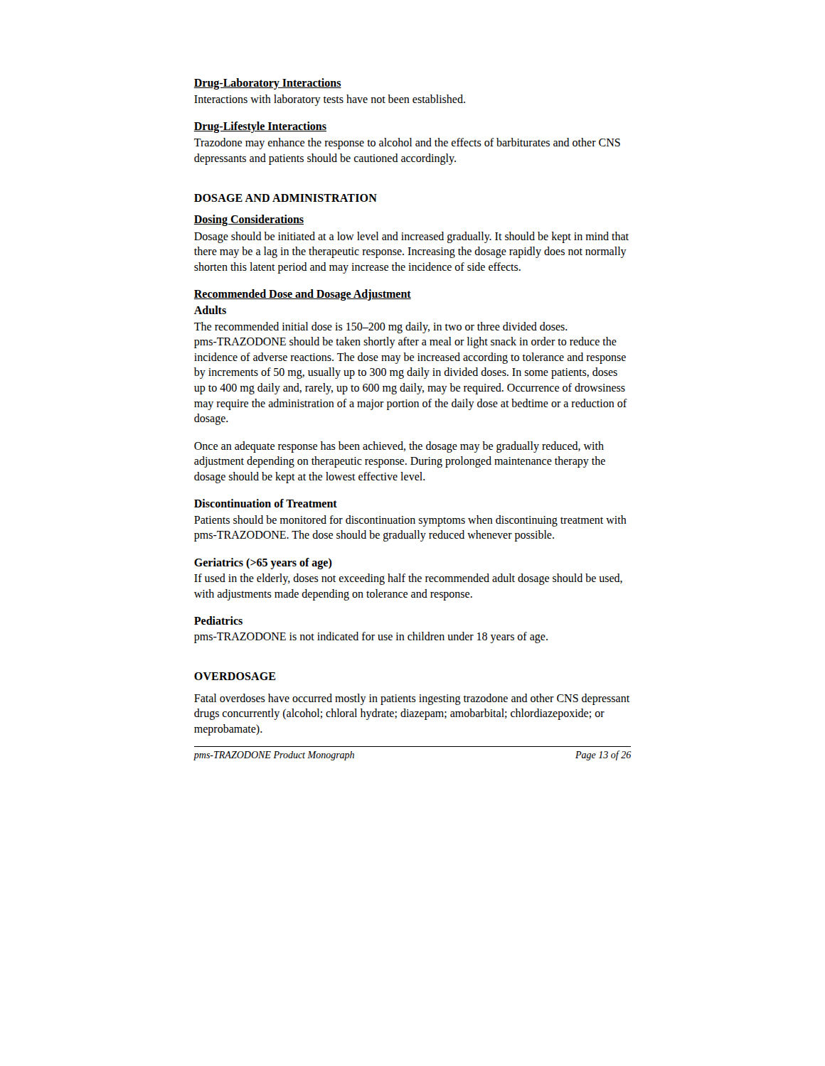Drug-Laboratory Interactions
Interactions with laboratory tests have not been established.
Drug-Lifestyle Interactions
Trazodone may enhance the response to alcohol and the effects of barbiturates and other CNS depressants and patients should be cautioned accordingly.
DOSAGE AND ADMINISTRATION
Dosing Considerations
Dosage should be initiated at a low level and increased gradually. It should be kept in mind that there may be a lag in the therapeutic response. Increasing the dosage rapidly does not normally shorten this latent period and may increase the incidence of side effects.
Recommended Dose and Dosage Adjustment
Adults
The recommended initial dose is 150–200 mg daily, in two or three divided doses.
pms-TRAZODONE should be taken shortly after a meal or light snack in order to reduce the incidence of adverse reactions. The dose may be increased according to tolerance and response by increments of 50 mg, usually up to 300 mg daily in divided doses. In some patients, doses up to 400 mg daily and, rarely, up to 600 mg daily, may be required. Occurrence of drowsiness may require the administration of a major portion of the daily dose at bedtime or a reduction of dosage.
Once an adequate response has been achieved, the dosage may be gradually reduced, with adjustment depending on therapeutic response. During prolonged maintenance therapy the dosage should be kept at the lowest effective level.
Discontinuation of Treatment
Patients should be monitored for discontinuation symptoms when discontinuing treatment with pms-TRAZODONE. The dose should be gradually reduced whenever possible.
Geriatrics (>65 years of age)
If used in the elderly, doses not exceeding half the recommended adult dosage should be used, with adjustments made depending on tolerance and response.
Pediatrics
pms-TRAZODONE is not indicated for use in children under 18 years of age.
OVERDOSAGE
Fatal overdoses have occurred mostly in patients ingesting trazodone and other CNS depressant drugs concurrently (alcohol; chloral hydrate; diazepam; amobarbital; chlordiazepoxide; or meprobamate).
pms-TRAZODONE Product Monograph Page 13 of 26